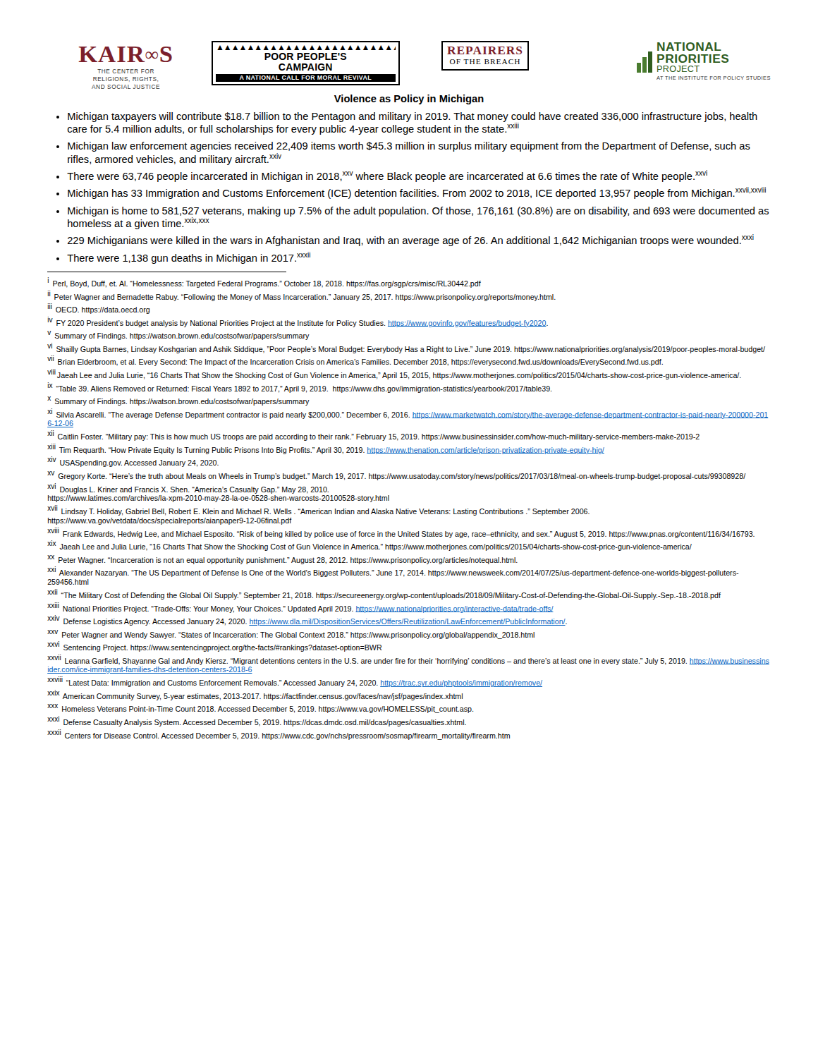KAIR∞S
THE CENTER FOR
RELIGIONS, RIGHTS,
AND SOCIAL JUSTICE
▲▲▲▲▲▲▲▲▲▲▲▲▲▲▲▲▲▲▲▲▲▲▲▲▲▲▲▲▲▲▲▲▲▲▲▲▲▲▲▲
POOR PEOPLE'S
CAMPAIGN
A NATIONAL CALL FOR MORAL REVIVAL
REPAIRERS
OF THE BREACH
NATIONAL
PRIORITIES
PROJECT
AT THE INSTITUTE FOR POLICY STUDIES
Violence as Policy in Michigan
Michigan taxpayers will contribute $18.7 billion to the Pentagon and military in 2019. That money could have created 336,000 infrastructure jobs, health care for 5.4 million adults, or full scholarships for every public 4-year college student in the state.xxiii
Michigan law enforcement agencies received 22,409 items worth $45.3 million in surplus military equipment from the Department of Defense, such as rifles, armored vehicles, and military aircraft.xxiv
There were 63,746 people incarcerated in Michigan in 2018,xxv where Black people are incarcerated at 6.6 times the rate of White people.xxvi
Michigan has 33 Immigration and Customs Enforcement (ICE) detention facilities. From 2002 to 2018, ICE deported 13,957 people from Michigan.xxvii,xxviii
Michigan is home to 581,527 veterans, making up 7.5% of the adult population. Of those, 176,161 (30.8%) are on disability, and 693 were documented as homeless at a given time.xxix,xxx
229 Michiganians were killed in the wars in Afghanistan and Iraq, with an average age of 26. An additional 1,642 Michiganian troops were wounded.xxxi
There were 1,138 gun deaths in Michigan in 2017.xxxii
i Perl, Boyd, Duff, et. Al. “Homelessness: Targeted Federal Programs.” October 18, 2018. https://fas.org/sgp/crs/misc/RL30442.pdf
ii Peter Wagner and Bernadette Rabuy. “Following the Money of Mass Incarceration.” January 25, 2017. https://www.prisonpolicy.org/reports/money.html.
iii OECD. https://data.oecd.org
iv FY 2020 President’s budget analysis by National Priorities Project at the Institute for Policy Studies. https://www.govinfo.gov/features/budget-fy2020.
v Summary of Findings. https://watson.brown.edu/costsofwar/papers/summary
vi Shailly Gupta Barnes, Lindsay Koshgarian and Ashik Siddique, ”Poor People’s Moral Budget: Everybody Has a Right to Live.” June 2019. https://www.nationalpriorities.org/analysis/2019/poor-peoples-moral-budget/
vii Brian Elderbroom, et al. Every Second: The Impact of the Incarceration Crisis on America’s Families. December 2018, https://everysecond.fwd.us/downloads/EverySecond.fwd.us.pdf.
viii Jaeah Lee and Julia Lurie, “16 Charts That Show the Shocking Cost of Gun Violence in America,” April 15, 2015, https://www.motherjones.com/politics/2015/04/charts-show-cost-price-gun-violence-america/.
ix “Table 39. Aliens Removed or Returned: Fiscal Years 1892 to 2017,” April 9, 2019. https://www.dhs.gov/immigration-statistics/yearbook/2017/table39.
x Summary of Findings. https://watson.brown.edu/costsofwar/papers/summary
xi Silvia Ascarelli. “The average Defense Department contractor is paid nearly $200,000.” December 6, 2016. https://www.marketwatch.com/story/the-average-defense-department-contractor-is-paid-nearly-200000-2016-12-06
xii Caitlin Foster. “Military pay: This is how much US troops are paid according to their rank.” February 15, 2019. https://www.businessinsider.com/how-much-military-service-members-make-2019-2
xiii Tim Requarth. “How Private Equity Is Turning Public Prisons Into Big Profits.” April 30, 2019. https://www.thenation.com/article/prison-privatization-private-equity-hig/
xiv USASpending.gov. Accessed January 24, 2020.
xv Gregory Korte. “Here’s the truth about Meals on Wheels in Trump’s budget.” March 19, 2017. https://www.usatoday.com/story/news/politics/2017/03/18/meal-on-wheels-trump-budget-proposal-cuts/99308928/
xvi Douglas L. Kriner and Francis X. Shen. “America’s Casualty Gap.” May 28, 2010.
https://www.latimes.com/archives/la-xpm-2010-may-28-la-oe-0528-shen-warcosts-20100528-story.html
xvii Lindsay T. Holiday, Gabriel Bell, Robert E. Klein and Michael R. Wells . “American Indian and Alaska Native Veterans: Lasting Contributions .” September 2006. https://www.va.gov/vetdata/docs/specialreports/aianpaper9-12-06final.pdf
xviii Frank Edwards, Hedwig Lee, and Michael Esposito. “Risk of being killed by police use of force in the United States by age, race–ethnicity, and sex.” August 5, 2019. https://www.pnas.org/content/116/34/16793.
xix Jaeah Lee and Julia Lurie, “16 Charts That Show the Shocking Cost of Gun Violence in America.” https://www.motherjones.com/politics/2015/04/charts-show-cost-price-gun-violence-america/
xx Peter Wagner. “Incarceration is not an equal opportunity punishment.” August 28, 2012. https://www.prisonpolicy.org/articles/notequal.html.
xxi Alexander Nazaryan. “The US Department of Defense Is One of the World's Biggest Polluters.” June 17, 2014. https://www.newsweek.com/2014/07/25/us-department-defence-one-worlds-biggest-polluters-259456.html
xxii “The Military Cost of Defending the Global Oil Supply.” September 21, 2018. https://secureenergy.org/wp-content/uploads/2018/09/Military-Cost-of-Defending-the-Global-Oil-Supply.-Sep.-18.-2018.pdf
xxiii National Priorities Project. “Trade-Offs: Your Money, Your Choices.” Updated April 2019. https://www.nationalpriorities.org/interactive-data/trade-offs/
xxiv Defense Logistics Agency. Accessed January 24, 2020. https://www.dla.mil/DispositionServices/Offers/Reutilization/LawEnforcement/PublicInformation/.
xxv Peter Wagner and Wendy Sawyer. “States of Incarceration: The Global Context 2018.” https://www.prisonpolicy.org/global/appendix_2018.html
xxvi Sentencing Project. https://www.sentencingproject.org/the-facts/#rankings?dataset-option=BWR
xxvii Leanna Garfield, Shayanne Gal and Andy Kiersz. “Migrant detentions centers in the U.S. are under fire for their ‘horrifying’ conditions – and there’s at least one in every state.” July 5, 2019. https://www.businessinsider.com/ice-immigrant-families-dhs-detention-centers-2018-6
xxviii “Latest Data: Immigration and Customs Enforcement Removals.” Accessed January 24, 2020. https://trac.syr.edu/phptools/immigration/remove/
xxix American Community Survey, 5-year estimates, 2013-2017. https://factfinder.census.gov/faces/nav/jsf/pages/index.xhtml
xxx Homeless Veterans Point-in-Time Count 2018. Accessed December 5, 2019. https://www.va.gov/HOMELESS/pit_count.asp.
xxxi Defense Casualty Analysis System. Accessed December 5, 2019. https://dcas.dmdc.osd.mil/dcas/pages/casualties.xhtml.
xxxii Centers for Disease Control. Accessed December 5, 2019. https://www.cdc.gov/nchs/pressroom/sosmap/firearm_mortality/firearm.htm